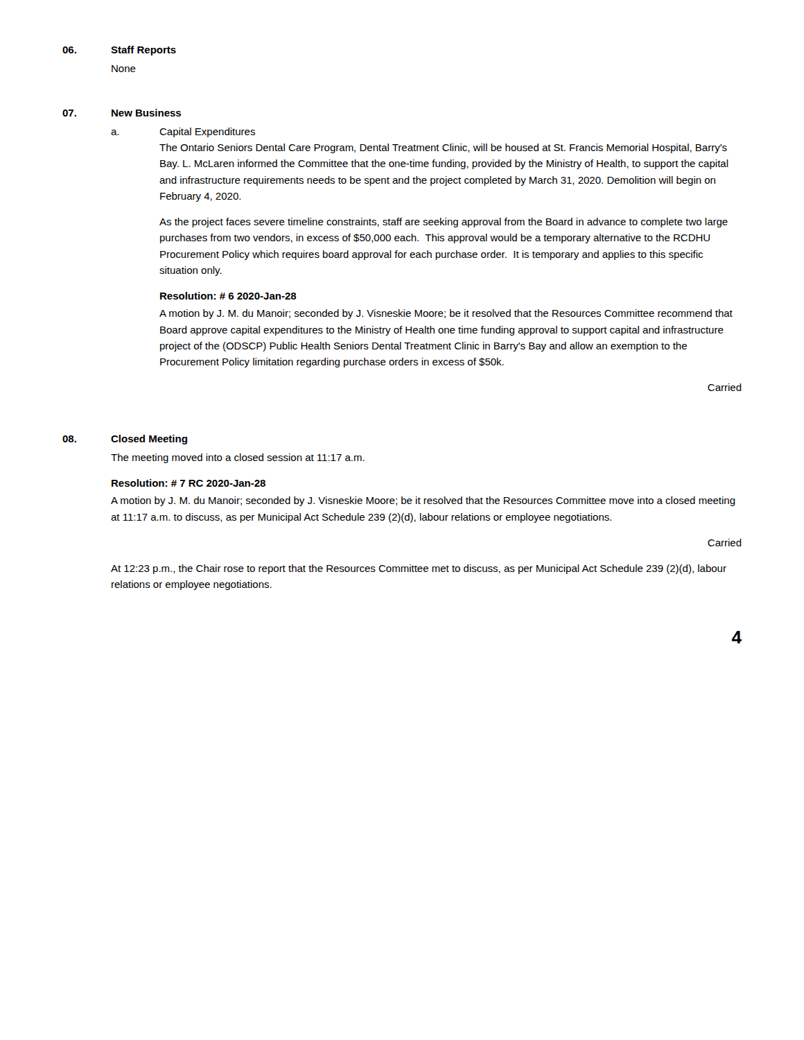06.
Staff Reports
None
07.
New Business
a.
Capital Expenditures
The Ontario Seniors Dental Care Program, Dental Treatment Clinic, will be housed at St. Francis Memorial Hospital, Barry's Bay. L. McLaren informed the Committee that the one-time funding, provided by the Ministry of Health, to support the capital and infrastructure requirements needs to be spent and the project completed by March 31, 2020. Demolition will begin on February 4, 2020.
As the project faces severe timeline constraints, staff are seeking approval from the Board in advance to complete two large purchases from two vendors, in excess of $50,000 each. This approval would be a temporary alternative to the RCDHU Procurement Policy which requires board approval for each purchase order. It is temporary and applies to this specific situation only.
Resolution: # 6 2020-Jan-28
A motion by J. M. du Manoir; seconded by J. Visneskie Moore; be it resolved that the Resources Committee recommend that Board approve capital expenditures to the Ministry of Health one time funding approval to support capital and infrastructure project of the (ODSCP) Public Health Seniors Dental Treatment Clinic in Barry's Bay and allow an exemption to the Procurement Policy limitation regarding purchase orders in excess of $50k.
Carried
08.
Closed Meeting
The meeting moved into a closed session at 11:17 a.m.
Resolution: # 7 RC 2020-Jan-28
A motion by J. M. du Manoir; seconded by J. Visneskie Moore; be it resolved that the Resources Committee move into a closed meeting at 11:17 a.m. to discuss, as per Municipal Act Schedule 239 (2)(d), labour relations or employee negotiations.
Carried
At 12:23 p.m., the Chair rose to report that the Resources Committee met to discuss, as per Municipal Act Schedule 239 (2)(d), labour relations or employee negotiations.
4